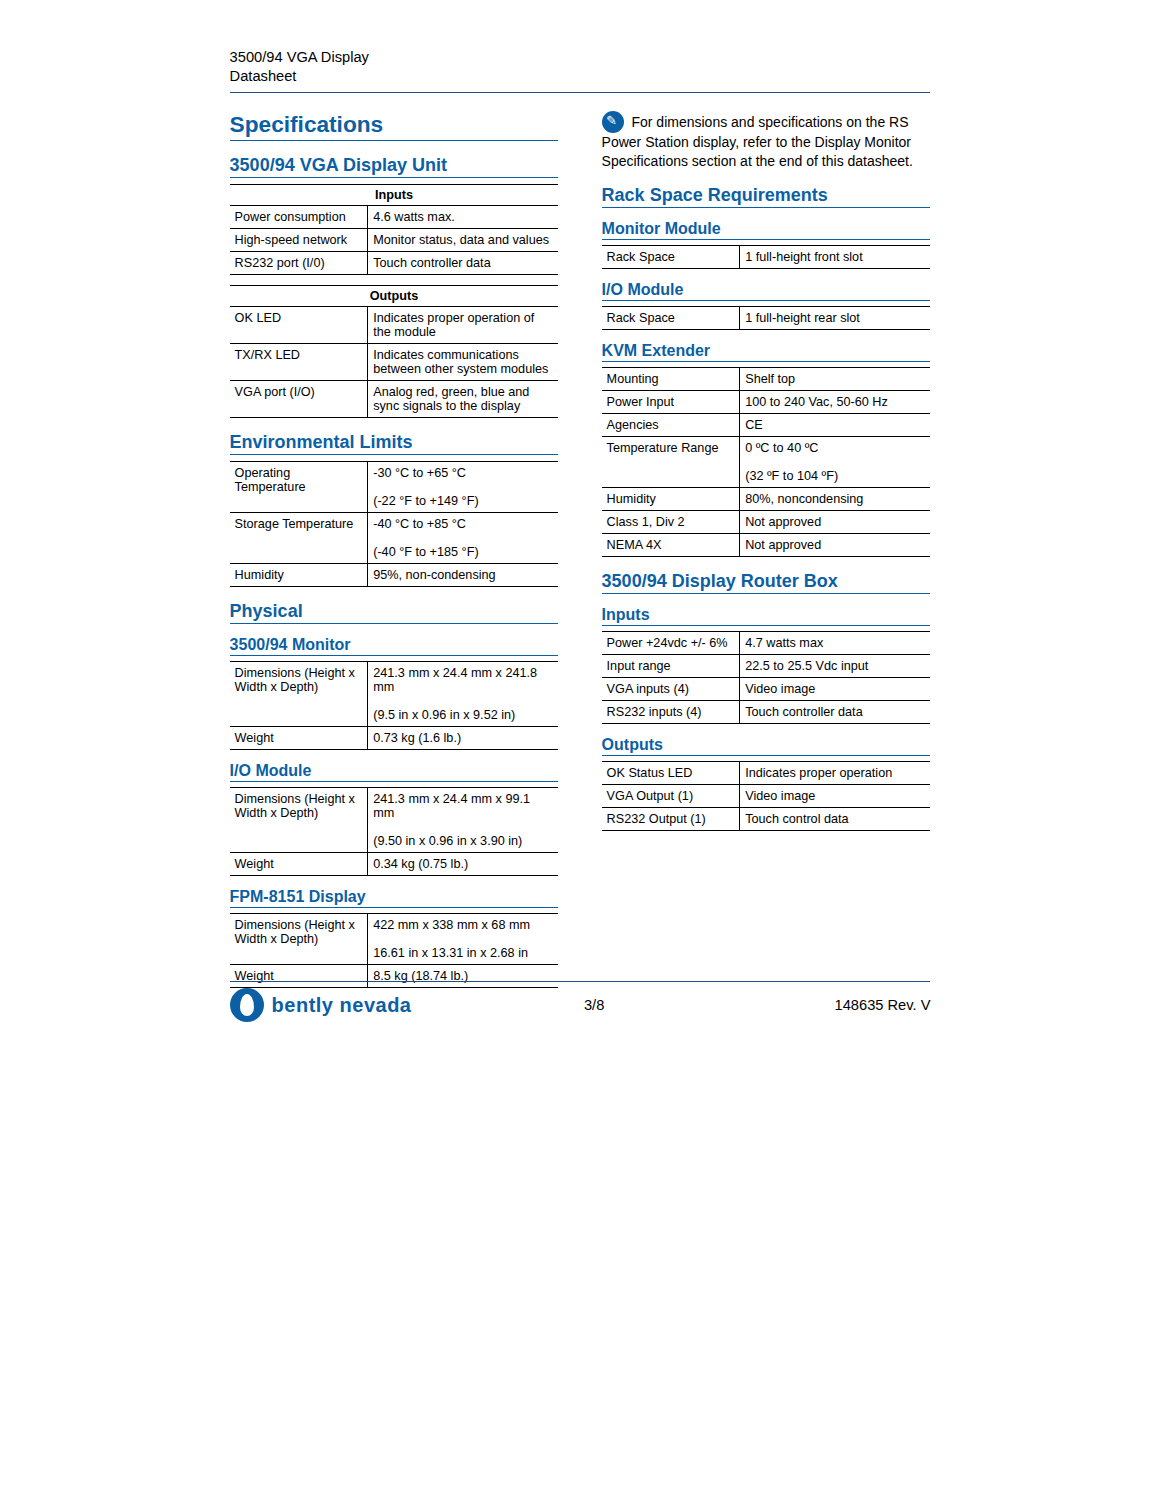3500/94 VGA Display
Datasheet
Specifications
3500/94 VGA Display Unit
Inputs
| Power consumption | 4.6 watts max. |
| High-speed network | Monitor status, data and values |
| RS232 port (I/0) | Touch controller data |
Outputs
| OK LED | Indicates proper operation of the module |
| TX/RX LED | Indicates communications between other system modules |
| VGA port (I/O) | Analog red, green, blue and sync signals to the display |
Environmental Limits
| Operating Temperature | -30 °C to +65 °C (-22 °F to +149 °F) |
| Storage Temperature | -40 °C to +85 °C (-40 °F to +185 °F) |
| Humidity | 95%, non-condensing |
Physical
3500/94 Monitor
| Dimensions (Height x Width x Depth) | 241.3 mm x 24.4 mm x 241.8 mm (9.5 in x 0.96 in x 9.52 in) |
| Weight | 0.73 kg (1.6 lb.) |
I/O Module
| Dimensions (Height x Width x Depth) | 241.3 mm x 24.4 mm x 99.1 mm (9.50 in x 0.96 in x 3.90 in) |
| Weight | 0.34 kg (0.75 lb.) |
FPM-8151 Display
| Dimensions (Height x Width x Depth) | 422 mm x 338 mm x 68 mm 16.61 in x 13.31 in x 2.68 in |
| Weight | 8.5 kg (18.74 lb.) |
For dimensions and specifications on the RS Power Station display, refer to the Display Monitor Specifications section at the end of this datasheet.
Rack Space Requirements
Monitor Module
| Rack Space | 1 full-height front slot |
I/O Module
| Rack Space | 1 full-height rear slot |
KVM Extender
| Mounting | Shelf top |
| Power Input | 100 to 240 Vac, 50-60 Hz |
| Agencies | CE |
| Temperature Range | 0 ºC to 40 ºC (32 ºF to 104 ºF) |
| Humidity | 80%, noncondensing |
| Class 1, Div 2 | Not approved |
| NEMA 4X | Not approved |
3500/94 Display Router Box
Inputs
| Power +24vdc +/- 6% | 4.7 watts max |
| Input range | 22.5 to 25.5 Vdc input |
| VGA inputs (4) | Video image |
| RS232 inputs (4) | Touch controller data |
Outputs
| OK Status LED | Indicates proper operation |
| VGA Output (1) | Video image |
| RS232 Output (1) | Touch control data |
bently nevada
3/8
148635 Rev. V